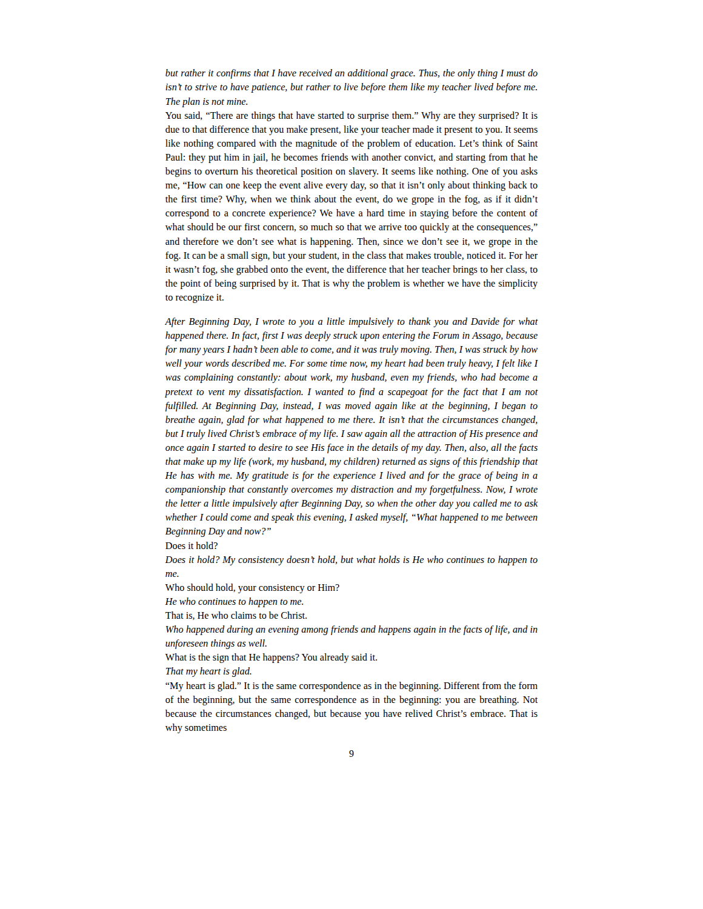but rather it confirms that I have received an additional grace. Thus, the only thing I must do isn’t to strive to have patience, but rather to live before them like my teacher lived before me. The plan is not mine.
You said, “There are things that have started to surprise them.” Why are they surprised? It is due to that difference that you make present, like your teacher made it present to you. It seems like nothing compared with the magnitude of the problem of education. Let’s think of Saint Paul: they put him in jail, he becomes friends with another convict, and starting from that he begins to overturn his theoretical position on slavery. It seems like nothing. One of you asks me, “How can one keep the event alive every day, so that it isn’t only about thinking back to the first time? Why, when we think about the event, do we grope in the fog, as if it didn’t correspond to a concrete experience? We have a hard time in staying before the content of what should be our first concern, so much so that we arrive too quickly at the consequences,” and therefore we don’t see what is happening. Then, since we don’t see it, we grope in the fog. It can be a small sign, but your student, in the class that makes trouble, noticed it. For her it wasn’t fog, she grabbed onto the event, the difference that her teacher brings to her class, to the point of being surprised by it. That is why the problem is whether we have the simplicity to recognize it.
After Beginning Day, I wrote to you a little impulsively to thank you and Davide for what happened there. In fact, first I was deeply struck upon entering the Forum in Assago, because for many years I hadn’t been able to come, and it was truly moving. Then, I was struck by how well your words described me. For some time now, my heart had been truly heavy, I felt like I was complaining constantly: about work, my husband, even my friends, who had become a pretext to vent my dissatisfaction. I wanted to find a scapegoat for the fact that I am not fulfilled. At Beginning Day, instead, I was moved again like at the beginning, I began to breathe again, glad for what happened to me there. It isn’t that the circumstances changed, but I truly lived Christ’s embrace of my life. I saw again all the attraction of His presence and once again I started to desire to see His face in the details of my day. Then, also, all the facts that make up my life (work, my husband, my children) returned as signs of this friendship that He has with me. My gratitude is for the experience I lived and for the grace of being in a companionship that constantly overcomes my distraction and my forgetfulness. Now, I wrote the letter a little impulsively after Beginning Day, so when the other day you called me to ask whether I could come and speak this evening, I asked myself, “What happened to me between Beginning Day and now?”
Does it hold?
Does it hold? My consistency doesn’t hold, but what holds is He who continues to happen to me.
Who should hold, your consistency or Him?
He who continues to happen to me.
That is, He who claims to be Christ.
Who happened during an evening among friends and happens again in the facts of life, and in unforeseen things as well.
What is the sign that He happens? You already said it.
That my heart is glad.
“My heart is glad.” It is the same correspondence as in the beginning. Different from the form of the beginning, but the same correspondence as in the beginning: you are breathing. Not because the circumstances changed, but because you have relived Christ’s embrace. That is why sometimes
9